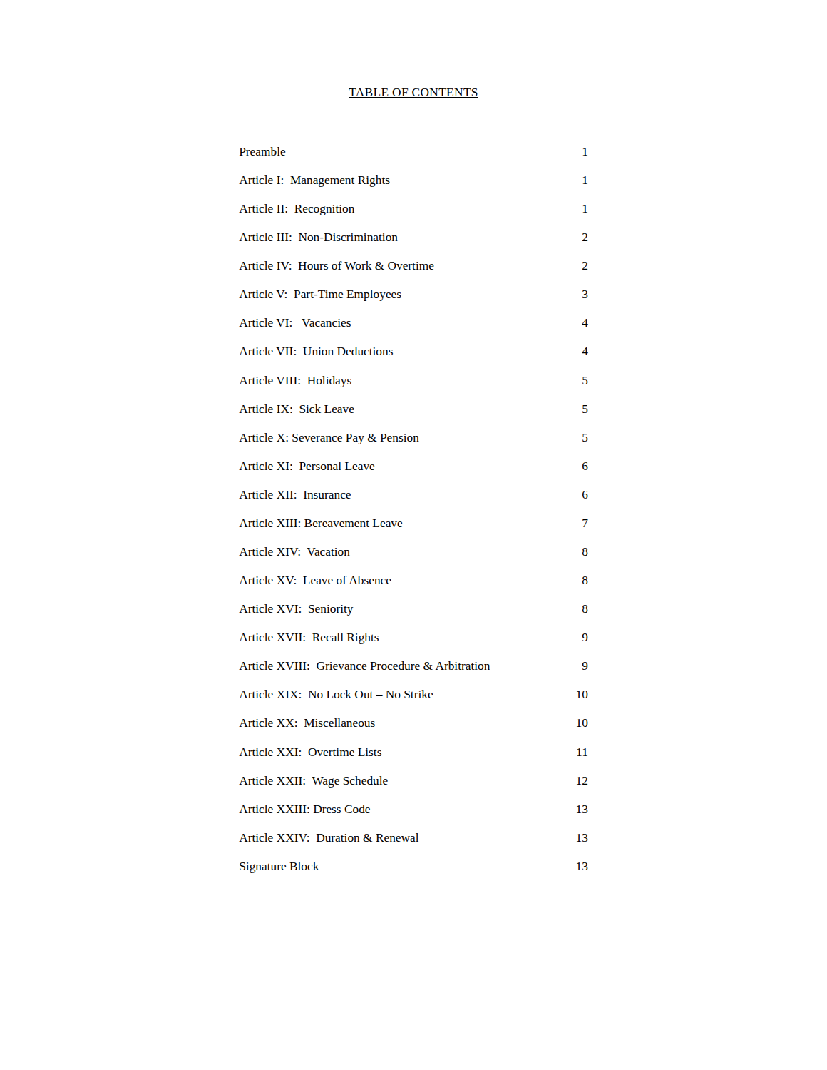TABLE OF CONTENTS
| Preamble | 1 |
| Article I: Management Rights | 1 |
| Article II: Recognition | 1 |
| Article III: Non-Discrimination | 2 |
| Article IV: Hours of Work & Overtime | 2 |
| Article V: Part-Time Employees | 3 |
| Article VI: Vacancies | 4 |
| Article VII: Union Deductions | 4 |
| Article VIII: Holidays | 5 |
| Article IX: Sick Leave | 5 |
| Article X: Severance Pay & Pension | 5 |
| Article XI: Personal Leave | 6 |
| Article XII: Insurance | 6 |
| Article XIII: Bereavement Leave | 7 |
| Article XIV: Vacation | 8 |
| Article XV: Leave of Absence | 8 |
| Article XVI: Seniority | 8 |
| Article XVII: Recall Rights | 9 |
| Article XVIII: Grievance Procedure & Arbitration | 9 |
| Article XIX: No Lock Out – No Strike | 10 |
| Article XX: Miscellaneous | 10 |
| Article XXI: Overtime Lists | 11 |
| Article XXII: Wage Schedule | 12 |
| Article XXIII: Dress Code | 13 |
| Article XXIV: Duration & Renewal | 13 |
| Signature Block | 13 |